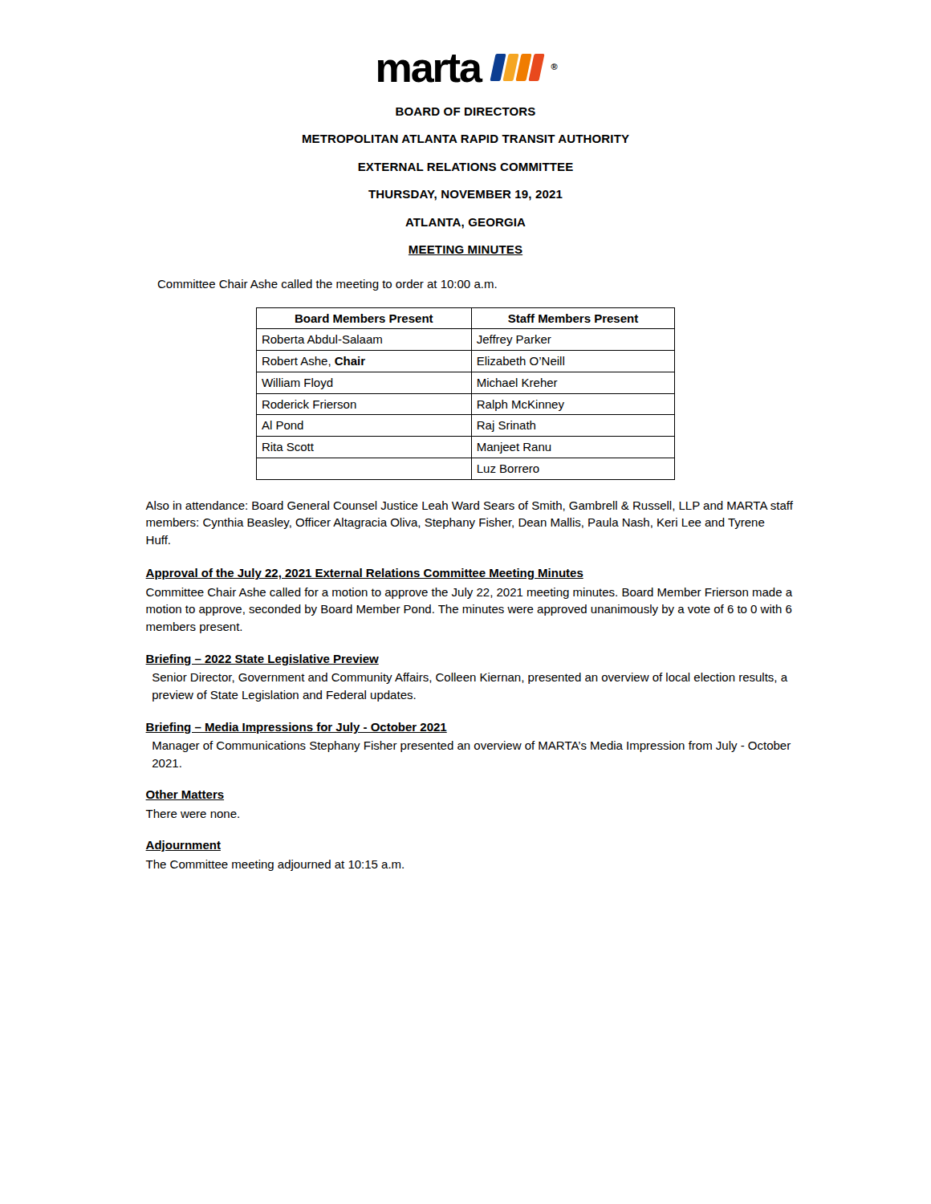marta®
BOARD OF DIRECTORS
METROPOLITAN ATLANTA RAPID TRANSIT AUTHORITY
EXTERNAL RELATIONS COMMITTEE
THURSDAY, NOVEMBER 19, 2021
ATLANTA, GEORGIA
MEETING MINUTES
Committee Chair Ashe called the meeting to order at 10:00 a.m.
| Board Members Present | Staff Members Present |
| --- | --- |
| Roberta Abdul-Salaam | Jeffrey Parker |
| Robert Ashe, Chair | Elizabeth O’Neill |
| William Floyd | Michael Kreher |
| Roderick Frierson | Ralph McKinney |
| Al Pond | Raj Srinath |
| Rita Scott | Manjeet Ranu |
| | Luz Borrero |
Also in attendance: Board General Counsel Justice Leah Ward Sears of Smith, Gambrell & Russell, LLP and MARTA staff members: Cynthia Beasley, Officer Altagracia Oliva, Stephany Fisher, Dean Mallis, Paula Nash, Keri Lee and Tyrene Huff.
Approval of the July 22, 2021 External Relations Committee Meeting Minutes
Committee Chair Ashe called for a motion to approve the July 22, 2021 meeting minutes. Board Member Frierson made a motion to approve, seconded by Board Member Pond. The minutes were approved unanimously by a vote of 6 to 0 with 6 members present.
Briefing – 2022 State Legislative Preview
Senior Director, Government and Community Affairs, Colleen Kiernan, presented an overview of local election results, a preview of State Legislation and Federal updates.
Briefing – Media Impressions for July - October 2021
Manager of Communications Stephany Fisher presented an overview of MARTA’s Media Impression from July - October 2021.
Other Matters
There were none.
Adjournment
The Committee meeting adjourned at 10:15 a.m.